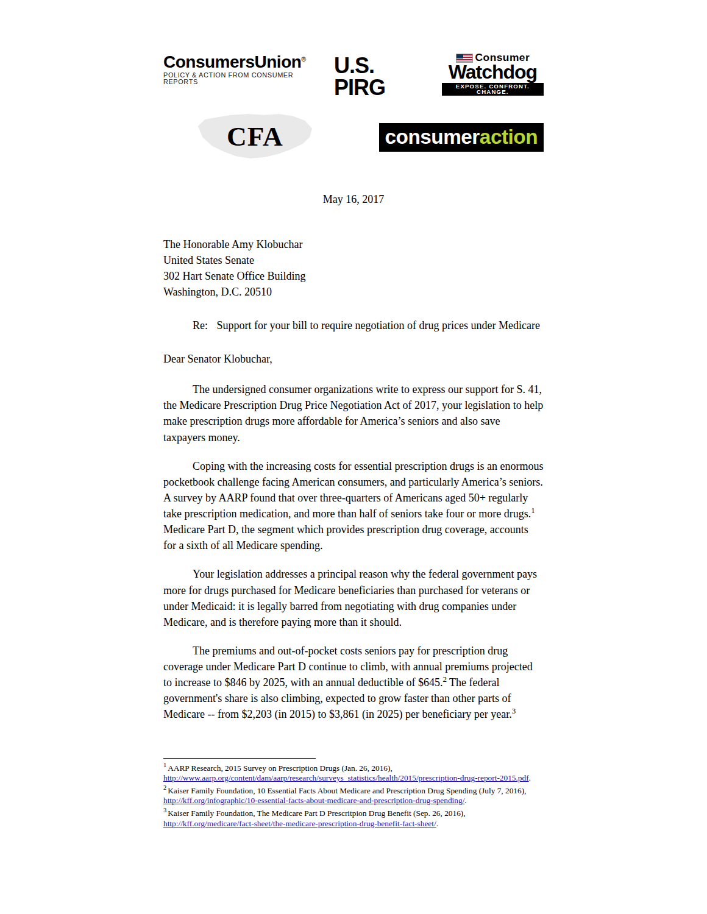ConsumersUnion®
POLICY & ACTION FROM CONSUMER REPORTS
U.S. PIRG
Consumer
Watchdog
EXPOSE. CONFRONT. CHANGE.
CFA
consumer action
May 16, 2017
The Honorable Amy Klobuchar
United States Senate
302 Hart Senate Office Building
Washington, D.C. 20510
Re: Support for your bill to require negotiation of drug prices under Medicare
Dear Senator Klobuchar,
The undersigned consumer organizations write to express our support for S. 41, the Medicare Prescription Drug Price Negotiation Act of 2017, your legislation to help make prescription drugs more affordable for America’s seniors and also save taxpayers money.
Coping with the increasing costs for essential prescription drugs is an enormous pocketbook challenge facing American consumers, and particularly America’s seniors. A survey by AARP found that over three-quarters of Americans aged 50+ regularly take prescription medication, and more than half of seniors take four or more drugs.1 Medicare Part D, the segment which provides prescription drug coverage, accounts for a sixth of all Medicare spending.
Your legislation addresses a principal reason why the federal government pays more for drugs purchased for Medicare beneficiaries than purchased for veterans or under Medicaid: it is legally barred from negotiating with drug companies under Medicare, and is therefore paying more than it should.
The premiums and out-of-pocket costs seniors pay for prescription drug coverage under Medicare Part D continue to climb, with annual premiums projected to increase to $846 by 2025, with an annual deductible of $645.2 The federal government's share is also climbing, expected to grow faster than other parts of Medicare -- from $2,203 (in 2015) to $3,861 (in 2025) per beneficiary per year.3
1 AARP Research, 2015 Survey on Prescription Drugs (Jan. 26, 2016),
http://www.aarp.org/content/dam/aarp/research/surveys_statistics/health/2015/prescription-drug-report-2015.pdf.
2 Kaiser Family Foundation, 10 Essential Facts About Medicare and Prescription Drug Spending (July 7, 2016),
http://kff.org/infographic/10-essential-facts-about-medicare-and-prescription-drug-spending/.
3 Kaiser Family Foundation, The Medicare Part D Prescritpion Drug Benefit (Sep. 26, 2016),
http://kff.org/medicare/fact-sheet/the-medicare-prescription-drug-benefit-fact-sheet/.